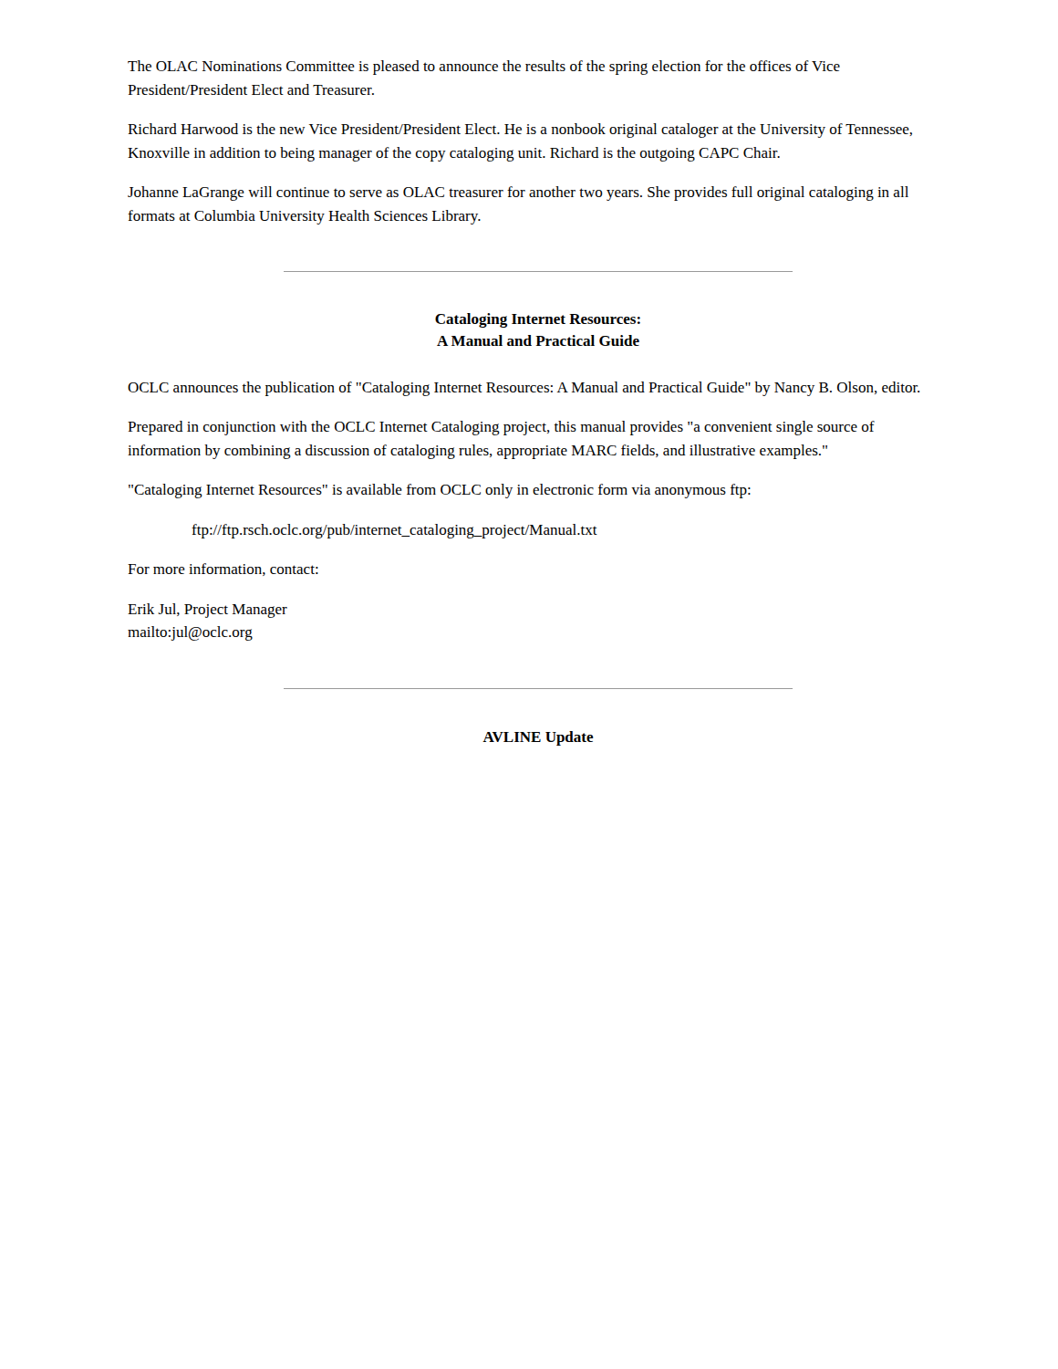The OLAC Nominations Committee is pleased to announce the results of the spring election for the offices of Vice President/President Elect and Treasurer.
Richard Harwood is the new Vice President/President Elect. He is a nonbook original cataloger at the University of Tennessee, Knoxville in addition to being manager of the copy cataloging unit. Richard is the outgoing CAPC Chair.
Johanne LaGrange will continue to serve as OLAC treasurer for another two years. She provides full original cataloging in all formats at Columbia University Health Sciences Library.
Cataloging Internet Resources:
A Manual and Practical Guide
OCLC announces the publication of "Cataloging Internet Resources: A Manual and Practical Guide" by Nancy B. Olson, editor.
Prepared in conjunction with the OCLC Internet Cataloging project, this manual provides "a convenient single source of information by combining a discussion of cataloging rules, appropriate MARC fields, and illustrative examples."
"Cataloging Internet Resources" is available from OCLC only in electronic form via anonymous ftp:
ftp://ftp.rsch.oclc.org/pub/internet_cataloging_project/Manual.txt
For more information, contact:
Erik Jul, Project Manager mailto:jul@oclc.org
AVLINE Update